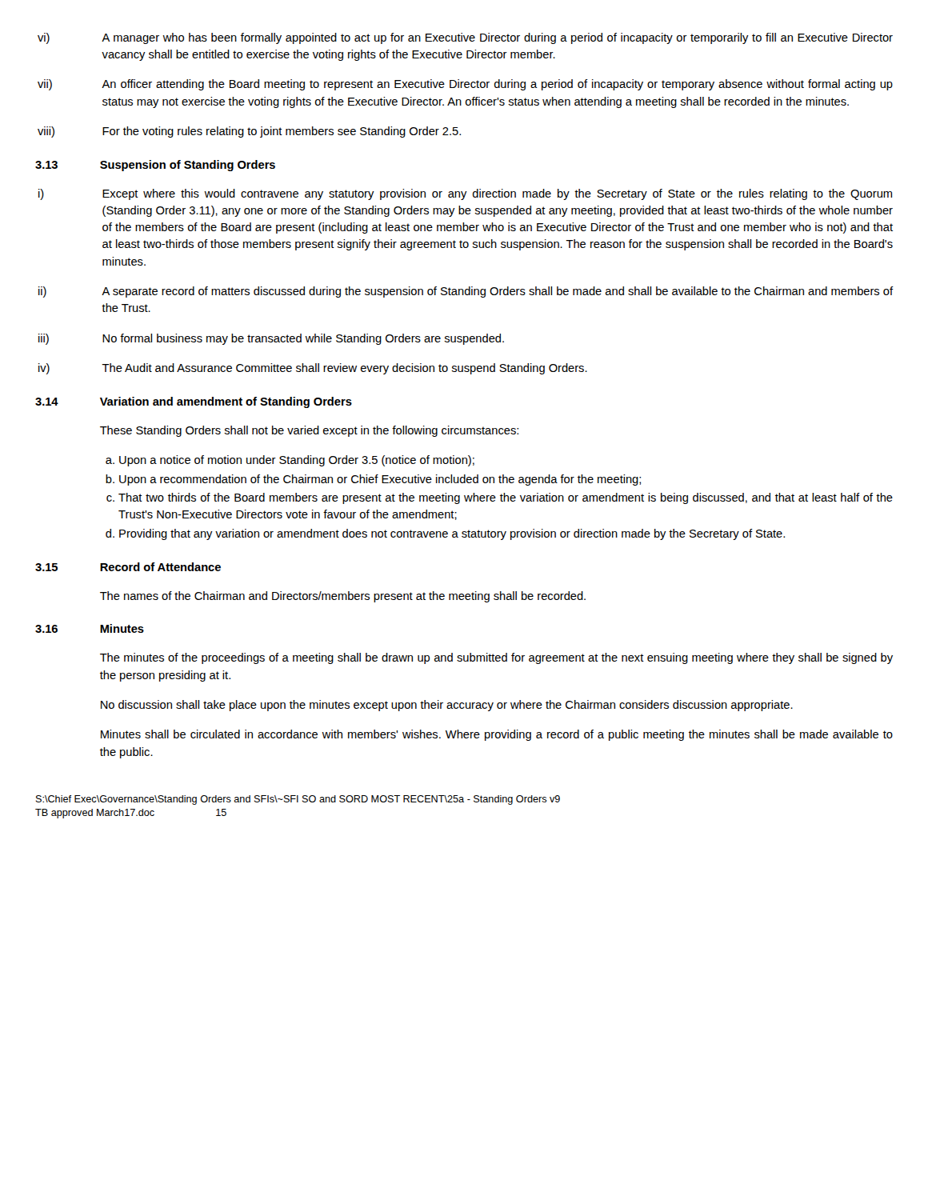vi)
A manager who has been formally appointed to act up for an Executive Director during a period of incapacity or temporarily to fill an Executive Director vacancy shall be entitled to exercise the voting rights of the Executive Director member.
vii)
An officer attending the Board meeting to represent an Executive Director during a period of incapacity or temporary absence without formal acting up status may not exercise the voting rights of the Executive Director. An officer's status when attending a meeting shall be recorded in the minutes.
viii)
For the voting rules relating to joint members see Standing Order 2.5.
3.13 Suspension of Standing Orders
i)
Except where this would contravene any statutory provision or any direction made by the Secretary of State or the rules relating to the Quorum (Standing Order 3.11), any one or more of the Standing Orders may be suspended at any meeting, provided that at least two-thirds of the whole number of the members of the Board are present (including at least one member who is an Executive Director of the Trust and one member who is not) and that at least two-thirds of those members present signify their agreement to such suspension. The reason for the suspension shall be recorded in the Board's minutes.
ii)
A separate record of matters discussed during the suspension of Standing Orders shall be made and shall be available to the Chairman and members of the Trust.
iii)
No formal business may be transacted while Standing Orders are suspended.
iv)
The Audit and Assurance Committee shall review every decision to suspend Standing Orders.
3.14 Variation and amendment of Standing Orders
These Standing Orders shall not be varied except in the following circumstances:
Upon a notice of motion under Standing Order 3.5 (notice of motion);
Upon a recommendation of the Chairman or Chief Executive included on the agenda for the meeting;
That two thirds of the Board members are present at the meeting where the variation or amendment is being discussed, and that at least half of the Trust's Non-Executive Directors vote in favour of the amendment;
Providing that any variation or amendment does not contravene a statutory provision or direction made by the Secretary of State.
3.15 Record of Attendance
The names of the Chairman and Directors/members present at the meeting shall be recorded.
3.16 Minutes
The minutes of the proceedings of a meeting shall be drawn up and submitted for agreement at the next ensuing meeting where they shall be signed by the person presiding at it.
No discussion shall take place upon the minutes except upon their accuracy or where the Chairman considers discussion appropriate.
Minutes shall be circulated in accordance with members' wishes. Where providing a record of a public meeting the minutes shall be made available to the public.
S:\Chief Exec\Governance\Standing Orders and SFIs\~SFI SO and SORD MOST RECENT\25a - Standing Orders v9
TB approved March17.doc 15